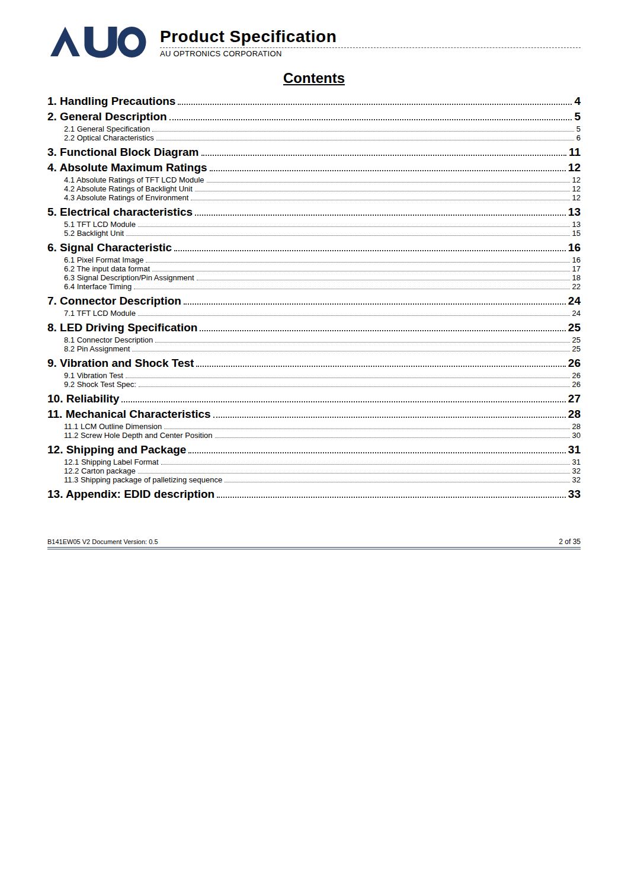Product Specification
AU OPTRONICS CORPORATION
Contents
1. Handling Precautions 4
2. General Description 5
2.1 General Specification 5
2.2 Optical Characteristics 6
3. Functional Block Diagram 11
4. Absolute Maximum Ratings 12
4.1 Absolute Ratings of TFT LCD Module 12
4.2 Absolute Ratings of Backlight Unit 12
4.3 Absolute Ratings of Environment 12
5. Electrical characteristics 13
5.1 TFT LCD Module 13
5.2 Backlight Unit 15
6. Signal Characteristic 16
6.1 Pixel Format Image 16
6.2 The input data format 17
6.3 Signal Description/Pin Assignment 18
6.4 Interface Timing 22
7. Connector Description 24
7.1 TFT LCD Module 24
8. LED Driving Specification 25
8.1 Connector Description 25
8.2 Pin Assignment 25
9. Vibration and Shock Test 26
9.1 Vibration Test 26
9.2 Shock Test Spec: 26
10. Reliability 27
11. Mechanical Characteristics 28
11.1 LCM Outline Dimension 28
11.2 Screw Hole Depth and Center Position 30
12. Shipping and Package 31
12.1 Shipping Label Format 31
12.2 Carton package 32
11.3 Shipping package of palletizing sequence 32
13. Appendix: EDID description 33
B141EW05 V2 Document Version: 0.5
2 of 35